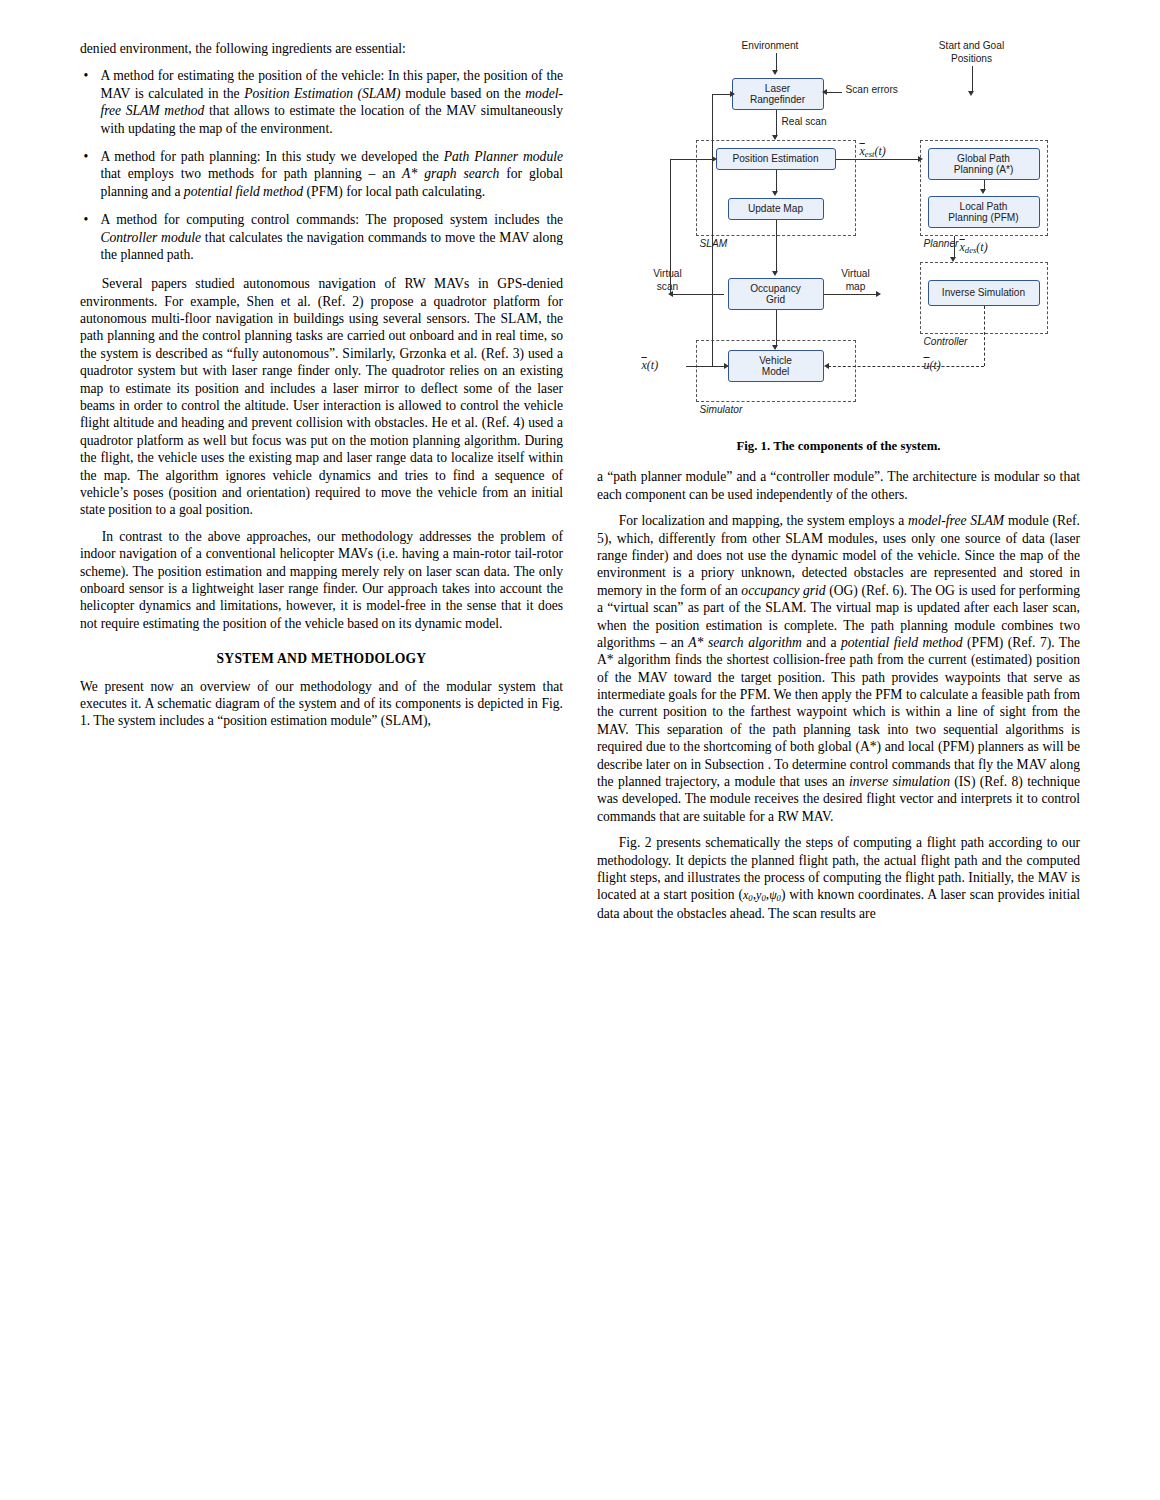denied environment, the following ingredients are essential:
A method for estimating the position of the vehicle: In this paper, the position of the MAV is calculated in the Position Estimation (SLAM) module based on the model-free SLAM method that allows to estimate the location of the MAV simultaneously with updating the map of the environment.
A method for path planning: In this study we developed the Path Planner module that employs two methods for path planning – an A* graph search for global planning and a potential field method (PFM) for local path calculating.
A method for computing control commands: The proposed system includes the Controller module that calculates the navigation commands to move the MAV along the planned path.
Several papers studied autonomous navigation of RW MAVs in GPS-denied environments. For example, Shen et al. (Ref. 2) propose a quadrotor platform for autonomous multi-floor navigation in buildings using several sensors. The SLAM, the path planning and the control planning tasks are carried out onboard and in real time, so the system is described as “fully autonomous”. Similarly, Grzonka et al. (Ref. 3) used a quadrotor system but with laser range finder only. The quadrotor relies on an existing map to estimate its position and includes a laser mirror to deflect some of the laser beams in order to control the altitude. User interaction is allowed to control the vehicle flight altitude and heading and prevent collision with obstacles. He et al. (Ref. 4) used a quadrotor platform as well but focus was put on the motion planning algorithm. During the flight, the vehicle uses the existing map and laser range data to localize itself within the map. The algorithm ignores vehicle dynamics and tries to find a sequence of vehicle’s poses (position and orientation) required to move the vehicle from an initial state position to a goal position.
In contrast to the above approaches, our methodology addresses the problem of indoor navigation of a conventional helicopter MAVs (i.e. having a main-rotor tail-rotor scheme). The position estimation and mapping merely rely on laser scan data. The only onboard sensor is a lightweight laser range finder. Our approach takes into account the helicopter dynamics and limitations, however, it is model-free in the sense that it does not require estimating the position of the vehicle based on its dynamic model.
System and Methodology
We present now an overview of our methodology and of the modular system that executes it. A schematic diagram of the system and of its components is depicted in Fig. 1. The system includes a “position estimation module” (SLAM),
Environment
Start and Goal
Positions
Laser
Rangefinder
Scan errors
Real scan
SLAM
Position Estimation
Update Map
xest(t)
Planner
Global Path
Planning (A*)
Local Path
Planning (PFM)
Occupancy
Grid
Virtual
scan
Virtual
map
xdes(t)
Controller
Inverse Simulation
Simulator
Vehicle
Model
u(t)
x(t)
Fig. 1. The components of the system.
a “path planner module” and a “controller module”. The architecture is modular so that each component can be used independently of the others.
For localization and mapping, the system employs a model-free SLAM module (Ref. 5), which, differently from other SLAM modules, uses only one source of data (laser range finder) and does not use the dynamic model of the vehicle. Since the map of the environment is a priory unknown, detected obstacles are represented and stored in memory in the form of an occupancy grid (OG) (Ref. 6). The OG is used for performing a “virtual scan” as part of the SLAM. The virtual map is updated after each laser scan, when the position estimation is complete. The path planning module combines two algorithms – an A* search algorithm and a potential field method (PFM) (Ref. 7). The A* algorithm finds the shortest collision-free path from the current (estimated) position of the MAV toward the target position. This path provides waypoints that serve as intermediate goals for the PFM. We then apply the PFM to calculate a feasible path from the current position to the farthest waypoint which is within a line of sight from the MAV. This separation of the path planning task into two sequential algorithms is required due to the shortcoming of both global (A*) and local (PFM) planners as will be describe later on in Subsection . To determine control commands that fly the MAV along the planned trajectory, a module that uses an inverse simulation (IS) (Ref. 8) technique was developed. The module receives the desired flight vector and interprets it to control commands that are suitable for a RW MAV.
Fig. 2 presents schematically the steps of computing a flight path according to our methodology. It depicts the planned flight path, the actual flight path and the computed flight steps, and illustrates the process of computing the flight path. Initially, the MAV is located at a start position (x0,y0,ψ0) with known coordinates. A laser scan provides initial data about the obstacles ahead. The scan results are